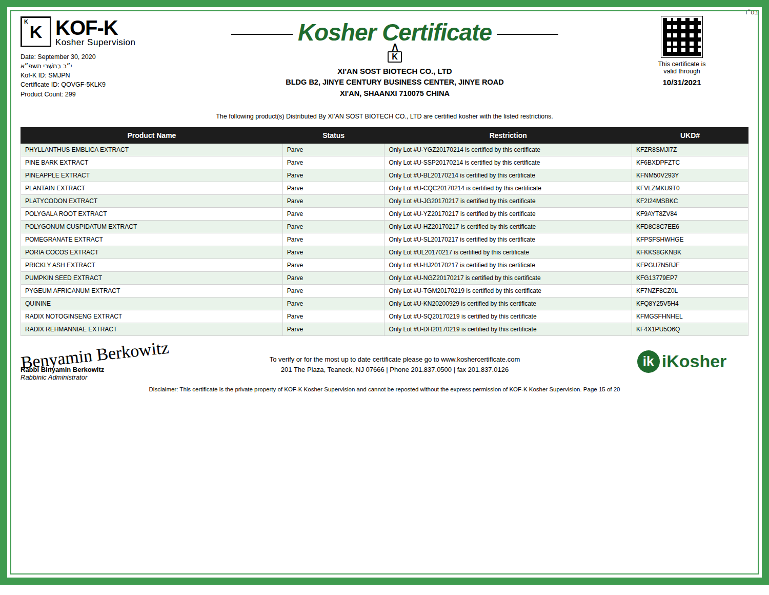בס״ד
KK
KOF-K
Kosher Supervision
Date: September 30, 2020
י״ב בְּתִשְׁרֵי תשפ״א
Kof-K ID: SMJPN
Certificate ID: QOVGF-5KLK9
Product Count: 299
Kosher Certificate
∧
K
XI'AN SOST BIOTECH CO., LTD
BLDG B2, JINYE CENTURY BUSINESS CENTER, JINYE ROAD
XI'AN, SHAANXI 710075 CHINA
This certificate is
valid through
10/31/2021
The following product(s) Distributed By XI'AN SOST BIOTECH CO., LTD are certified kosher with the listed restrictions.
| Product Name | Status | Restriction | UKD# |
| --- | --- | --- | --- |
| PHYLLANTHUS EMBLICA EXTRACT | Parve | Only Lot #U-YGZ20170214 is certified by this certificate | KFZR8SMJI7Z |
| PINE BARK EXTRACT | Parve | Only Lot #U-SSP20170214 is certified by this certificate | KF6BXDPFZTC |
| PINEAPPLE EXTRACT | Parve | Only Lot #U-BL20170214 is certified by this certificate | KFNM50V293Y |
| PLANTAIN EXTRACT | Parve | Only Lot #U-CQC20170214 is certified by this certificate | KFVLZMKU9T0 |
| PLATYCODON EXTRACT | Parve | Only Lot #U-JG20170217 is certified by this certificate | KF2I24MSBKC |
| POLYGALA ROOT EXTRACT | Parve | Only Lot #U-YZ20170217 is certified by this certificate | KF9AYT8ZV84 |
| POLYGONUM CUSPIDATUM EXTRACT | Parve | Only Lot #U-HZ20170217 is certified by this certificate | KFD8C8C7EE6 |
| POMEGRANATE EXTRACT | Parve | Only Lot #U-SL20170217 is certified by this certificate | KFPSFSHWHGE |
| PORIA COCOS EXTRACT | Parve | Only Lot #UL20170217 is certified by this certificate | KFKKS8GKNBK |
| PRICKLY ASH EXTRACT | Parve | Only Lot #U-HJ20170217 is certified by this certificate | KFPGU7N5BJF |
| PUMPKIN SEED EXTRACT | Parve | Only Lot #U-NGZ20170217 is certified by this certificate | KFG13779EP7 |
| PYGEUM AFRICANUM EXTRACT | Parve | Only Lot #U-TGM20170219 is certified by this certificate | KF7NZF8CZ0L |
| QUININE | Parve | Only Lot #U-KN20200929 is certified by this certificate | KFQ8Y25V5H4 |
| RADIX NOTOGINSENG EXTRACT | Parve | Only Lot #U-SQ20170219 is certified by this certificate | KFMGSFHNHEL |
| RADIX REHMANNIAE EXTRACT | Parve | Only Lot #U-DH20170219 is certified by this certificate | KF4X1PU5O6Q |
Benyamin Berkowitz
Rabbi Binyamin Berkowitz
Rabbinic Administrator
To verify or for the most up to date certificate please go to www.koshercertificate.com
201 The Plaza, Teaneck, NJ 07666 | Phone 201.837.0500 | fax 201.837.0126
ikiKosher
Disclaimer: This certificate is the private property of KOF-K Kosher Supervision and cannot be reposted without the express permission of KOF-K Kosher Supervision. Page 15 of 20